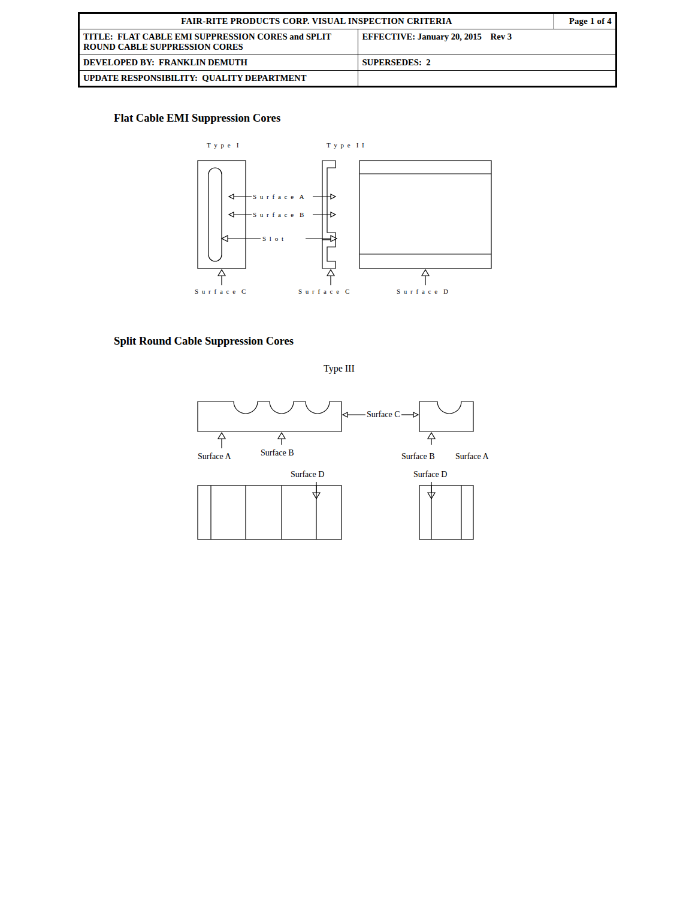| FAIR-RITE PRODUCTS CORP. VISUAL INSPECTION CRITERIA | Page 1 of 4 |
| TITLE: FLAT CABLE EMI SUPPRESSION CORES and SPLIT ROUND CABLE SUPPRESSION CORES | EFFECTIVE: January 20, 2015 Rev 3 |
| DEVELOPED BY: FRANKLIN DEMUTH | SUPERSEDES: 2 |
| UPDATE RESPONSIBILITY: QUALITY DEPARTMENT | |
Flat Cable EMI Suppression Cores
T y p e I T y p e I I S u r f a c e A S u r f a c e B S l o t S u r f a c e C S u r f a c e C S u r f a c e D
Split Round Cable Suppression Cores
Type III Surface C Surface A Surface B Surface B Surface A Surface D Surface D